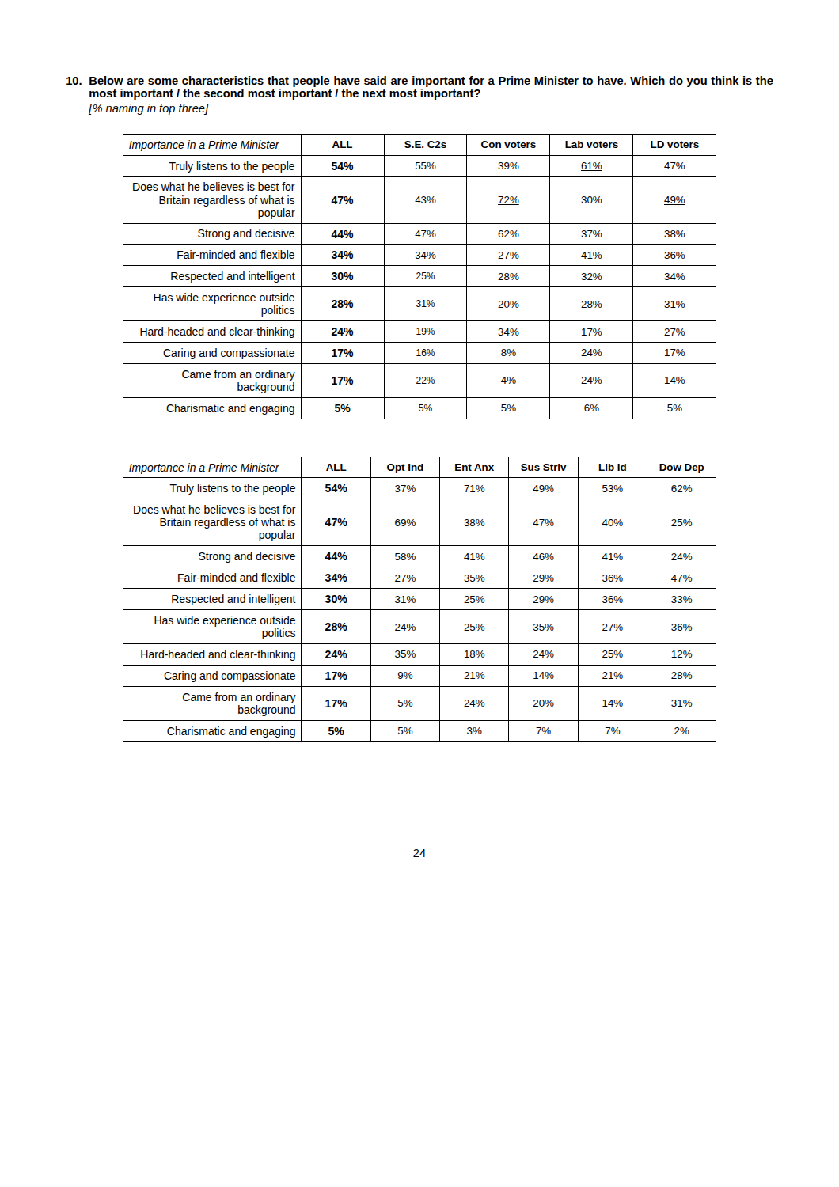10.
Below are some characteristics that people have said are important for a Prime Minister to have. Which do you think is the most important / the second most important / the next most important?
[% naming in top three]
| Importance in a Prime Minister | ALL | S.E. C2s | Con voters | Lab voters | LD voters |
| --- | --- | --- | --- | --- | --- |
| Truly listens to the people | 54% | 55% | 39% | 61% | 47% |
| Does what he believes is best for Britain regardless of what is popular | 47% | 43% | 72% | 30% | 49% |
| Strong and decisive | 44% | 47% | 62% | 37% | 38% |
| Fair-minded and flexible | 34% | 34% | 27% | 41% | 36% |
| Respected and intelligent | 30% | 25% | 28% | 32% | 34% |
| Has wide experience outside politics | 28% | 31% | 20% | 28% | 31% |
| Hard-headed and clear-thinking | 24% | 19% | 34% | 17% | 27% |
| Caring and compassionate | 17% | 16% | 8% | 24% | 17% |
| Came from an ordinary background | 17% | 22% | 4% | 24% | 14% |
| Charismatic and engaging | 5% | 5% | 5% | 6% | 5% |
| Importance in a Prime Minister | ALL | Opt Ind | Ent Anx | Sus Striv | Lib Id | Dow Dep |
| --- | --- | --- | --- | --- | --- | --- |
| Truly listens to the people | 54% | 37% | 71% | 49% | 53% | 62% |
| Does what he believes is best for Britain regardless of what is popular | 47% | 69% | 38% | 47% | 40% | 25% |
| Strong and decisive | 44% | 58% | 41% | 46% | 41% | 24% |
| Fair-minded and flexible | 34% | 27% | 35% | 29% | 36% | 47% |
| Respected and intelligent | 30% | 31% | 25% | 29% | 36% | 33% |
| Has wide experience outside politics | 28% | 24% | 25% | 35% | 27% | 36% |
| Hard-headed and clear-thinking | 24% | 35% | 18% | 24% | 25% | 12% |
| Caring and compassionate | 17% | 9% | 21% | 14% | 21% | 28% |
| Came from an ordinary background | 17% | 5% | 24% | 20% | 14% | 31% |
| Charismatic and engaging | 5% | 5% | 3% | 7% | 7% | 2% |
24